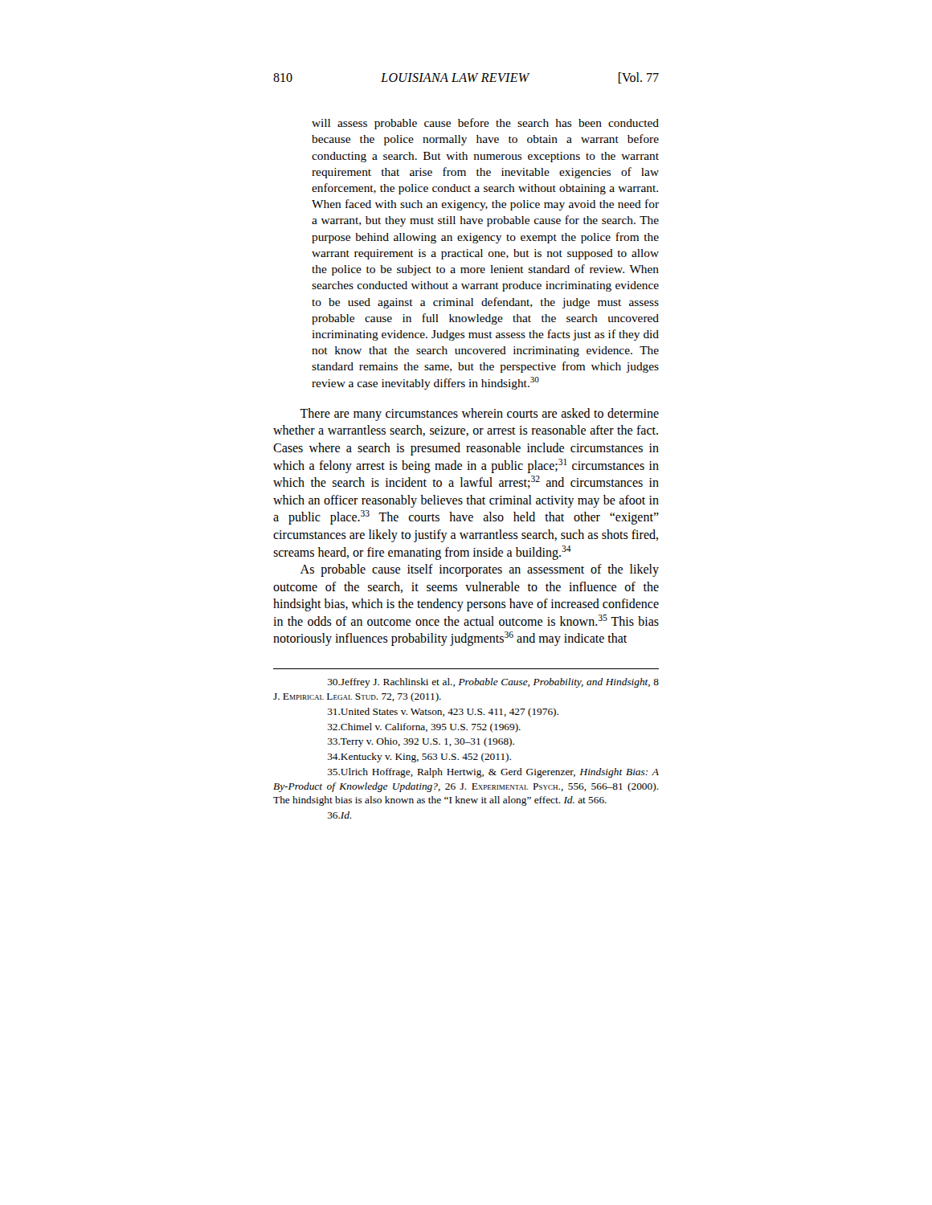810 LOUISIANA LAW REVIEW [Vol. 77
will assess probable cause before the search has been conducted because the police normally have to obtain a warrant before conducting a search. But with numerous exceptions to the warrant requirement that arise from the inevitable exigencies of law enforcement, the police conduct a search without obtaining a warrant. When faced with such an exigency, the police may avoid the need for a warrant, but they must still have probable cause for the search. The purpose behind allowing an exigency to exempt the police from the warrant requirement is a practical one, but is not supposed to allow the police to be subject to a more lenient standard of review. When searches conducted without a warrant produce incriminating evidence to be used against a criminal defendant, the judge must assess probable cause in full knowledge that the search uncovered incriminating evidence. Judges must assess the facts just as if they did not know that the search uncovered incriminating evidence. The standard remains the same, but the perspective from which judges review a case inevitably differs in hindsight.30
There are many circumstances wherein courts are asked to determine whether a warrantless search, seizure, or arrest is reasonable after the fact. Cases where a search is presumed reasonable include circumstances in which a felony arrest is being made in a public place;31 circumstances in which the search is incident to a lawful arrest;32 and circumstances in which an officer reasonably believes that criminal activity may be afoot in a public place.33 The courts have also held that other “exigent” circumstances are likely to justify a warrantless search, such as shots fired, screams heard, or fire emanating from inside a building.34
As probable cause itself incorporates an assessment of the likely outcome of the search, it seems vulnerable to the influence of the hindsight bias, which is the tendency persons have of increased confidence in the odds of an outcome once the actual outcome is known.35 This bias notoriously influences probability judgments36 and may indicate that
30. Jeffrey J. Rachlinski et al., Probable Cause, Probability, and Hindsight, 8 J. Empirical Legal Stud. 72, 73 (2011).
31. United States v. Watson, 423 U.S. 411, 427 (1976).
32. Chimel v. Californa, 395 U.S. 752 (1969).
33. Terry v. Ohio, 392 U.S. 1, 30–31 (1968).
34. Kentucky v. King, 563 U.S. 452 (2011).
35. Ulrich Hoffrage, Ralph Hertwig, & Gerd Gigerenzer, Hindsight Bias: A By-Product of Knowledge Updating?, 26 J. Experimental Psych., 556, 566–81 (2000). The hindsight bias is also known as the “I knew it all along” effect. Id. at 566.
36. Id.